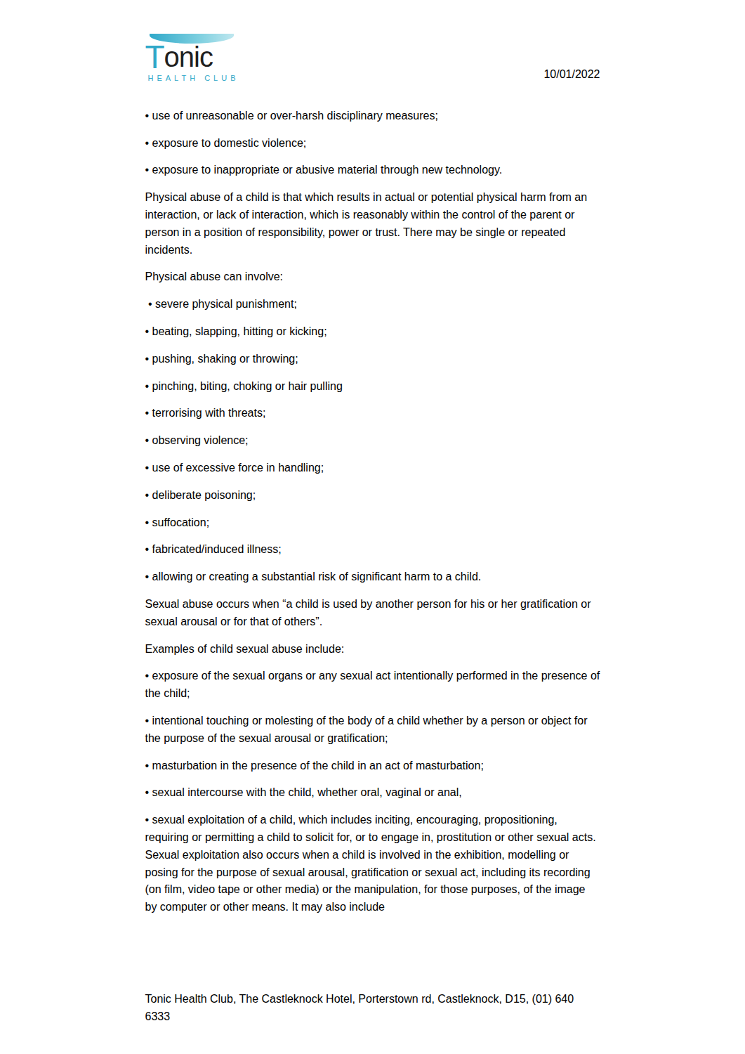Tonic
Health Club
10/01/2022
use of unreasonable or over-harsh disciplinary measures;
exposure to domestic violence;
exposure to inappropriate or abusive material through new technology.
Physical abuse of a child is that which results in actual or potential physical harm from an interaction, or lack of interaction, which is reasonably within the control of the parent or person in a position of responsibility, power or trust. There may be single or repeated incidents.
Physical abuse can involve:
severe physical punishment;
beating, slapping, hitting or kicking;
pushing, shaking or throwing;
pinching, biting, choking or hair pulling
terrorising with threats;
observing violence;
use of excessive force in handling;
deliberate poisoning;
suffocation;
fabricated/induced illness;
allowing or creating a substantial risk of significant harm to a child.
Sexual abuse occurs when “a child is used by another person for his or her gratification or sexual arousal or for that of others”.
Examples of child sexual abuse include:
exposure of the sexual organs or any sexual act intentionally performed in the presence of the child;
intentional touching or molesting of the body of a child whether by a person or object for the purpose of the sexual arousal or gratification;
masturbation in the presence of the child in an act of masturbation;
sexual intercourse with the child, whether oral, vaginal or anal,
sexual exploitation of a child, which includes inciting, encouraging, propositioning, requiring or permitting a child to solicit for, or to engage in, prostitution or other sexual acts. Sexual exploitation also occurs when a child is involved in the exhibition, modelling or posing for the purpose of sexual arousal, gratification or sexual act, including its recording (on film, video tape or other media) or the manipulation, for those purposes, of the image by computer or other means. It may also include
Tonic Health Club, The Castleknock Hotel, Porterstown rd, Castleknock, D15, (01) 640 6333